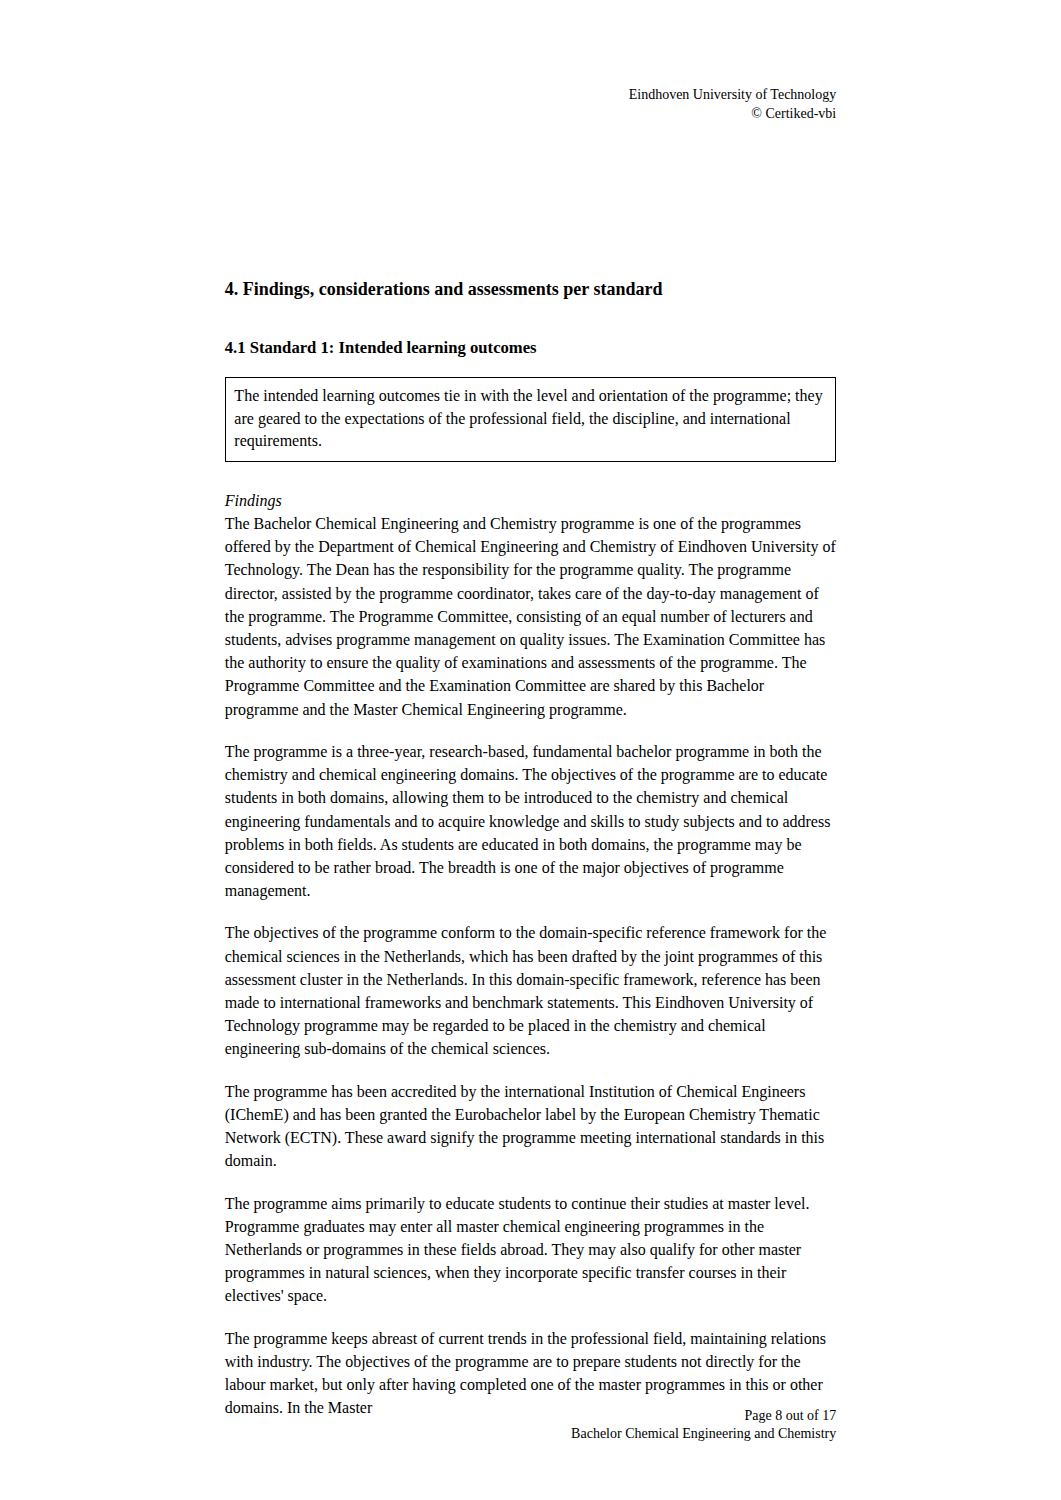Eindhoven University of Technology
© Certiked-vbi
4. Findings, considerations and assessments per standard
4.1 Standard 1: Intended learning outcomes
The intended learning outcomes tie in with the level and orientation of the programme; they are geared to the expectations of the professional field, the discipline, and international requirements.
Findings
The Bachelor Chemical Engineering and Chemistry programme is one of the programmes offered by the Department of Chemical Engineering and Chemistry of Eindhoven University of Technology. The Dean has the responsibility for the programme quality. The programme director, assisted by the programme coordinator, takes care of the day-to-day management of the programme. The Programme Committee, consisting of an equal number of lecturers and students, advises programme management on quality issues. The Examination Committee has the authority to ensure the quality of examinations and assessments of the programme. The Programme Committee and the Examination Committee are shared by this Bachelor programme and the Master Chemical Engineering programme.
The programme is a three-year, research-based, fundamental bachelor programme in both the chemistry and chemical engineering domains. The objectives of the programme are to educate students in both domains, allowing them to be introduced to the chemistry and chemical engineering fundamentals and to acquire knowledge and skills to study subjects and to address problems in both fields. As students are educated in both domains, the programme may be considered to be rather broad. The breadth is one of the major objectives of programme management.
The objectives of the programme conform to the domain-specific reference framework for the chemical sciences in the Netherlands, which has been drafted by the joint programmes of this assessment cluster in the Netherlands. In this domain-specific framework, reference has been made to international frameworks and benchmark statements. This Eindhoven University of Technology programme may be regarded to be placed in the chemistry and chemical engineering sub-domains of the chemical sciences.
The programme has been accredited by the international Institution of Chemical Engineers (IChemE) and has been granted the Eurobachelor label by the European Chemistry Thematic Network (ECTN). These award signify the programme meeting international standards in this domain.
The programme aims primarily to educate students to continue their studies at master level. Programme graduates may enter all master chemical engineering programmes in the Netherlands or programmes in these fields abroad. They may also qualify for other master programmes in natural sciences, when they incorporate specific transfer courses in their electives' space.
The programme keeps abreast of current trends in the professional field, maintaining relations with industry. The objectives of the programme are to prepare students not directly for the labour market, but only after having completed one of the master programmes in this or other domains. In the Master
Page 8 out of 17
Bachelor Chemical Engineering and Chemistry